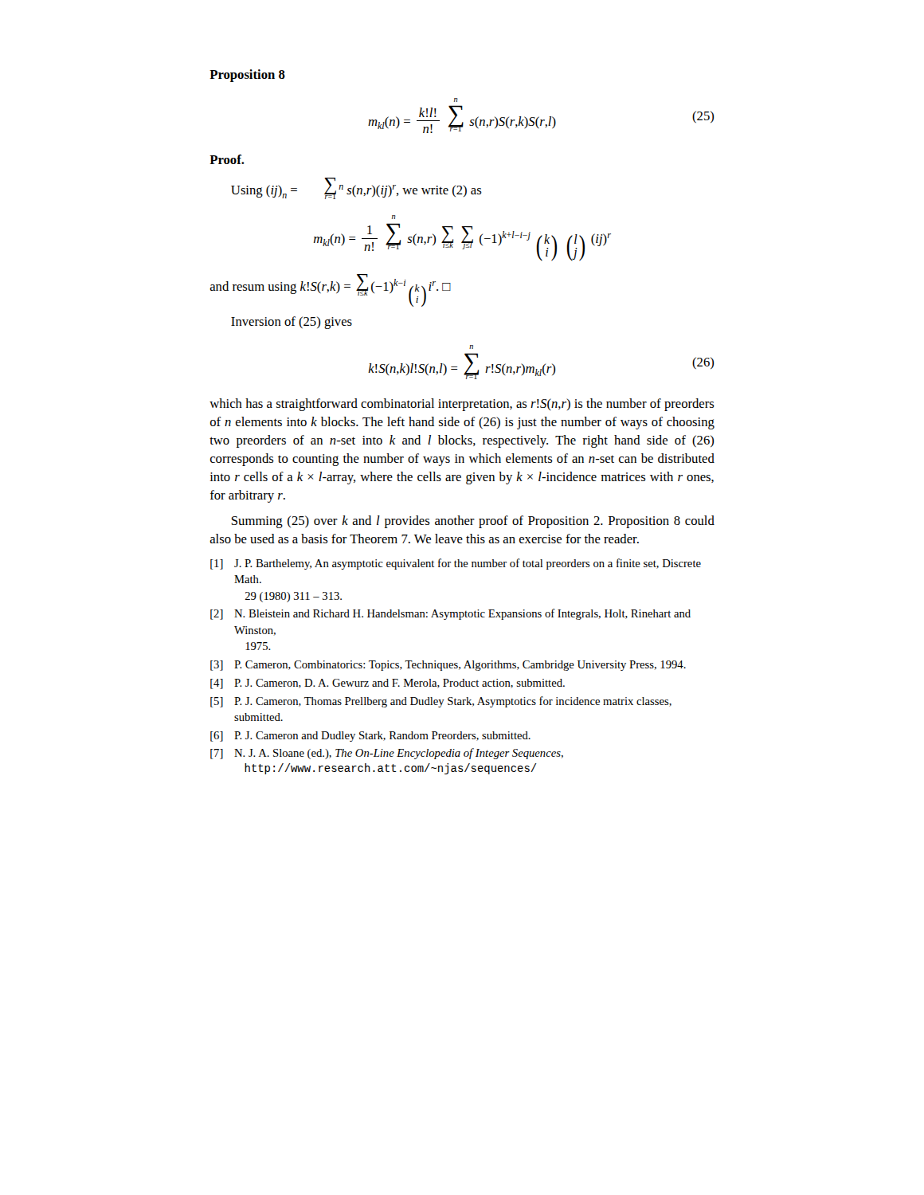Proposition 8
mkl(n) = k!l!n! n∑r=1 s(n,r)S(r,k)S(r,l)
(25)
Proof.
Using (ij)n = ∑r=1n s(n,r)(ij)r, we write (2) as
mkl(n) = 1 n! n∑r=1 s(n,r) ∑i≤k ∑j≤l (−1)k+l−i−j (ki) (lj) (ij)r
and resum using k!S(r,k) = ∑i≤k(−1)k−i(ki) ir. □
Inversion of (25) gives
k!S(n,k)l!S(n,l) = n∑r=1 r!S(n,r)mkl(r)
(26)
which has a straightforward combinatorial interpretation, as r!S(n,r) is the number of preorders of n elements into k blocks. The left hand side of (26) is just the number of ways of choosing two preorders of an n-set into k and l blocks, respectively. The right hand side of (26) corresponds to counting the number of ways in which elements of an n-set can be distributed into r cells of a k × l-array, where the cells are given by k × l-incidence matrices with r ones, for arbitrary r.
Summing (25) over k and l provides another proof of Proposition 2. Proposition 8 could also be used as a basis for Theorem 7. We leave this as an exercise for the reader.
[1] J. P. Barthelemy, An asymptotic equivalent for the number of total preorders on a finite set, Discrete Math. 29 (1980) 311 – 313.
[2] N. Bleistein and Richard H. Handelsman: Asymptotic Expansions of Integrals, Holt, Rinehart and Winston, 1975.
[3] P. Cameron, Combinatorics: Topics, Techniques, Algorithms, Cambridge University Press, 1994.
[4] P. J. Cameron, D. A. Gewurz and F. Merola, Product action, submitted.
[5] P. J. Cameron, Thomas Prellberg and Dudley Stark, Asymptotics for incidence matrix classes, submitted.
[6] P. J. Cameron and Dudley Stark, Random Preorders, submitted.
[7] N. J. A. Sloane (ed.), The On-Line Encyclopedia of Integer Sequences, http://www.research.att.com/~njas/sequences/